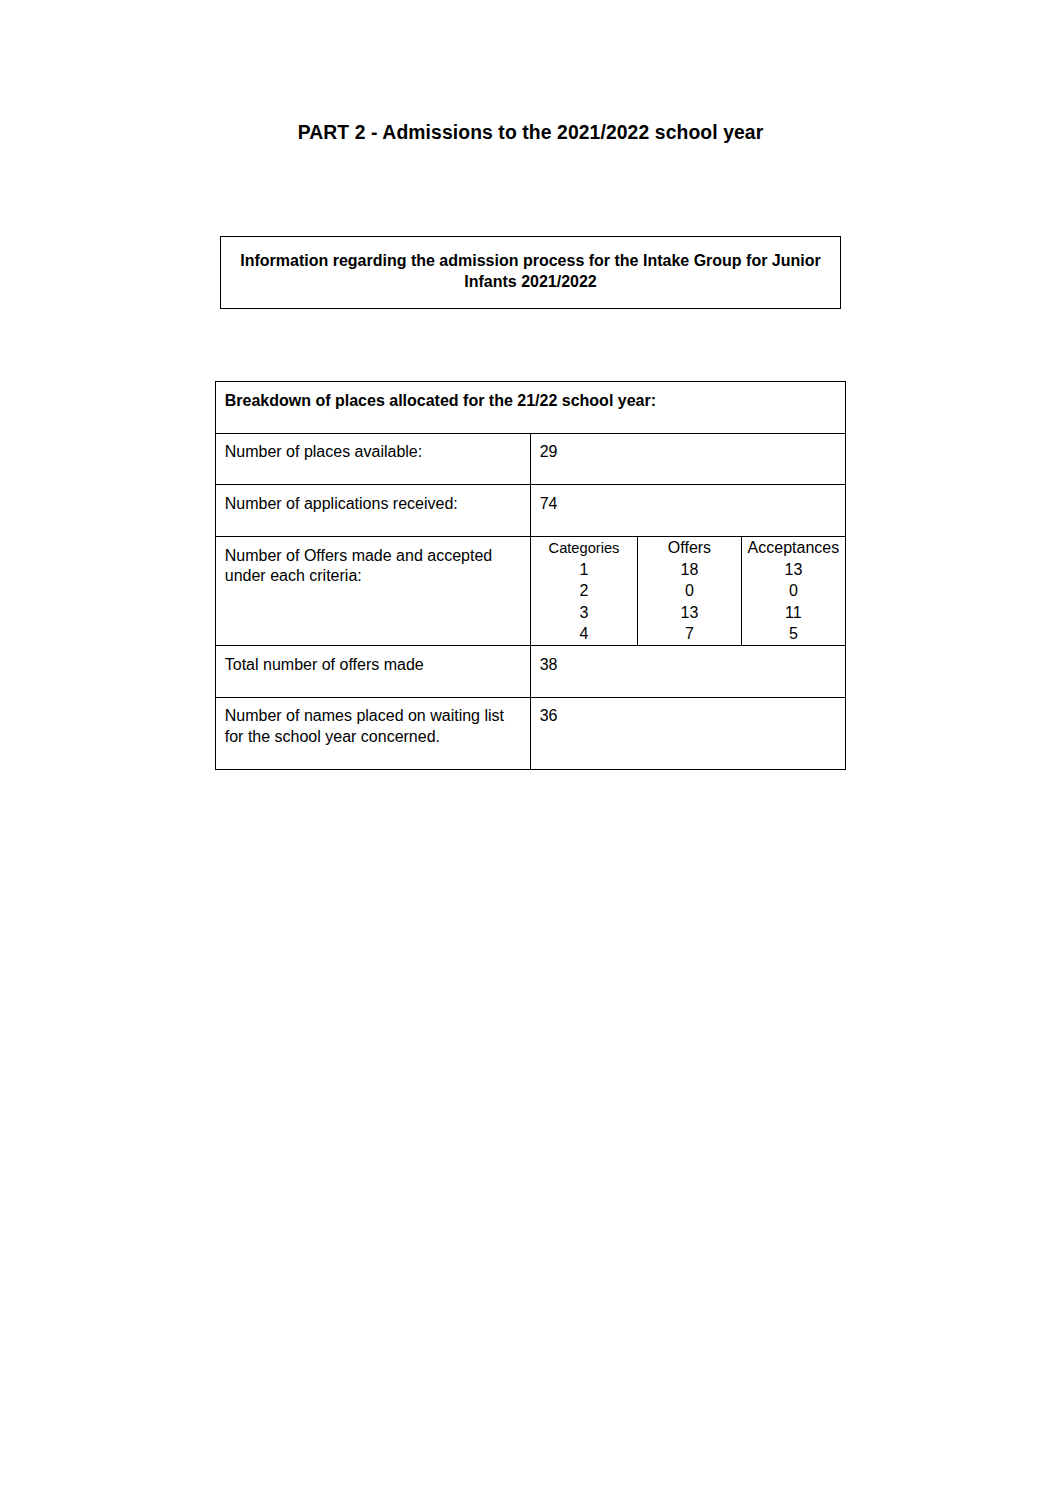PART 2 - Admissions to the 2021/2022 school year
Information regarding the admission process for the Intake Group for Junior
Infants 2021/2022
| Breakdown of places allocated for the 21/22 school year: |
| Number of places available: | 29 |
| Number of applications received: | 74 |
| Number of Offers made and accepted under each criteria: | / Categories / Offers / Acceptances / / 1 2 3 4 / 18 0 13 7 / 13 0 11 5 / |
| Total number of offers made | 38 |
| Number of names placed on waiting list for the school year concerned. | 36 |